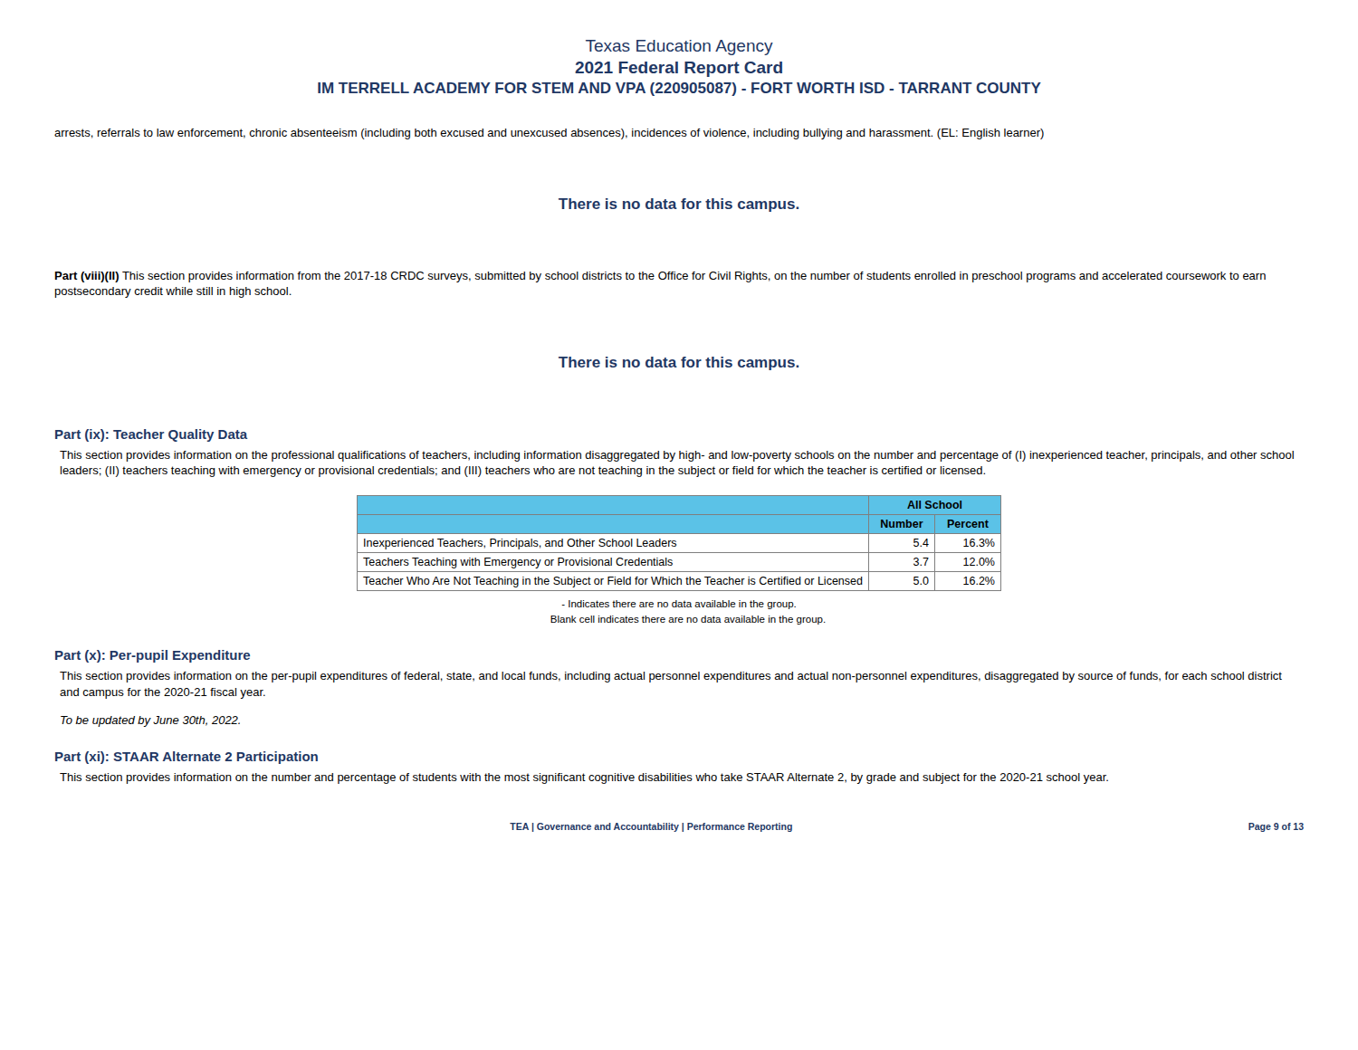Texas Education Agency
2021 Federal Report Card
IM TERRELL ACADEMY FOR STEM AND VPA (220905087) - FORT WORTH ISD - TARRANT COUNTY
arrests, referrals to law enforcement, chronic absenteeism (including both excused and unexcused absences), incidences of violence, including bullying and harassment. (EL: English learner)
There is no data for this campus.
Part (viii)(II) This section provides information from the 2017-18 CRDC surveys, submitted by school districts to the Office for Civil Rights, on the number of students enrolled in preschool programs and accelerated coursework to earn postsecondary credit while still in high school.
There is no data for this campus.
Part (ix): Teacher Quality Data
This section provides information on the professional qualifications of teachers, including information disaggregated by high- and low-poverty schools on the number and percentage of (I) inexperienced teacher, principals, and other school leaders; (II) teachers teaching with emergency or provisional credentials; and (III) teachers who are not teaching in the subject or field for which the teacher is certified or licensed.
| | All School |
| | Number | Percent |
| Inexperienced Teachers, Principals, and Other School Leaders | 5.4 | 16.3% |
| Teachers Teaching with Emergency or Provisional Credentials | 3.7 | 12.0% |
| Teacher Who Are Not Teaching in the Subject or Field for Which the Teacher is Certified or Licensed | 5.0 | 16.2% |
- Indicates there are no data available in the group. Blank cell indicates there are no data available in the group.
Part (x): Per-pupil Expenditure
This section provides information on the per-pupil expenditures of federal, state, and local funds, including actual personnel expenditures and actual non-personnel expenditures, disaggregated by source of funds, for each school district and campus for the 2020-21 fiscal year.
To be updated by June 30th, 2022.
Part (xi): STAAR Alternate 2 Participation
This section provides information on the number and percentage of students with the most significant cognitive disabilities who take STAAR Alternate 2, by grade and subject for the 2020-21 school year.
TEA | Governance and Accountability | Performance Reporting
Page 9 of 13